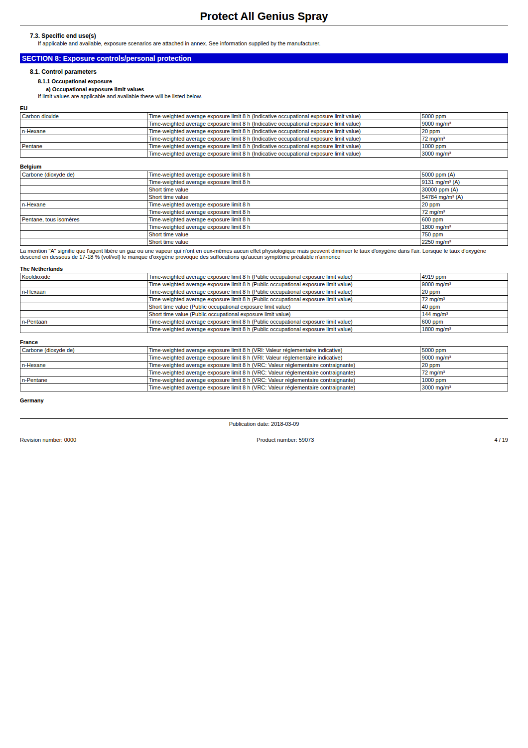Protect All Genius Spray
7.3. Specific end use(s)
If applicable and available, exposure scenarios are attached in annex. See information supplied by the manufacturer.
SECTION 8: Exposure controls/personal protection
8.1. Control parameters
8.1.1 Occupational exposure
a) Occupational exposure limit values
If limit values are applicable and available these will be listed below.
EU
| Carbon dioxide | Time-weighted average exposure limit 8 h (Indicative occupational exposure limit value) | 5000 ppm |
| | Time-weighted average exposure limit 8 h (Indicative occupational exposure limit value) | 9000 mg/m³ |
| n-Hexane | Time-weighted average exposure limit 8 h (Indicative occupational exposure limit value) | 20 ppm |
| | Time-weighted average exposure limit 8 h (Indicative occupational exposure limit value) | 72 mg/m³ |
| Pentane | Time-weighted average exposure limit 8 h (Indicative occupational exposure limit value) | 1000 ppm |
| | Time-weighted average exposure limit 8 h (Indicative occupational exposure limit value) | 3000 mg/m³ |
Belgium
| Carbone (dioxyde de) | Time-weighted average exposure limit 8 h | 5000 ppm (A) |
| | Time-weighted average exposure limit 8 h | 9131 mg/m³ (A) |
| | Short time value | 30000 ppm (A) |
| | Short time value | 54784 mg/m³ (A) |
| n-Hexane | Time-weighted average exposure limit 8 h | 20 ppm |
| | Time-weighted average exposure limit 8 h | 72 mg/m³ |
| Pentane, tous isomères | Time-weighted average exposure limit 8 h | 600 ppm |
| | Time-weighted average exposure limit 8 h | 1800 mg/m³ |
| | Short time value | 750 ppm |
| | Short time value | 2250 mg/m³ |
La mention "A" signifie que l'agent libère un gaz ou une vapeur qui n'ont en eux-mêmes aucun effet physiologique mais peuvent diminuer le taux d'oxygène dans l'air. Lorsque le taux d'oxygène descend en dessous de 17-18 % (vol/vol) le manque d'oxygène provoque des suffocations qu'aucun symptôme préalable n'annonce
The Netherlands
| Kooldioxide | Time-weighted average exposure limit 8 h (Public occupational exposure limit value) | 4919 ppm |
| | Time-weighted average exposure limit 8 h (Public occupational exposure limit value) | 9000 mg/m³ |
| n-Hexaan | Time-weighted average exposure limit 8 h (Public occupational exposure limit value) | 20 ppm |
| | Time-weighted average exposure limit 8 h (Public occupational exposure limit value) | 72 mg/m³ |
| | Short time value (Public occupational exposure limit value) | 40 ppm |
| | Short time value (Public occupational exposure limit value) | 144 mg/m³ |
| n-Pentaan | Time-weighted average exposure limit 8 h (Public occupational exposure limit value) | 600 ppm |
| | Time-weighted average exposure limit 8 h (Public occupational exposure limit value) | 1800 mg/m³ |
France
| Carbone (dioxyde de) | Time-weighted average exposure limit 8 h (VRI: Valeur réglementaire indicative) | 5000 ppm |
| | Time-weighted average exposure limit 8 h (VRI: Valeur réglementaire indicative) | 9000 mg/m³ |
| n-Hexane | Time-weighted average exposure limit 8 h (VRC: Valeur réglementaire contraignante) | 20 ppm |
| | Time-weighted average exposure limit 8 h (VRC: Valeur réglementaire contraignante) | 72 mg/m³ |
| n-Pentane | Time-weighted average exposure limit 8 h (VRC: Valeur réglementaire contraignante) | 1000 ppm |
| | Time-weighted average exposure limit 8 h (VRC: Valeur réglementaire contraignante) | 3000 mg/m³ |
Germany
Publication date: 2018-03-09
Revision number: 0000 Product number: 59073 4 / 19